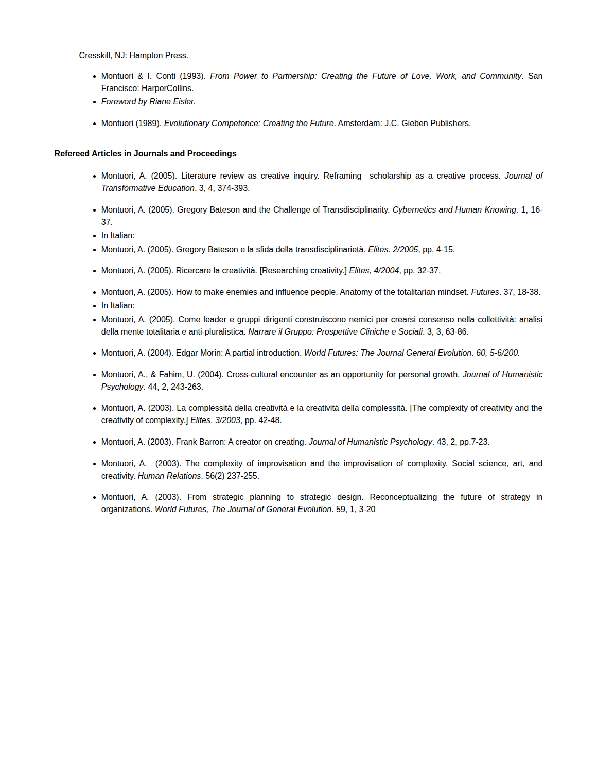Cresskill, NJ: Hampton Press.
Montuori & I. Conti (1993). From Power to Partnership: Creating the Future of Love, Work, and Community. San Francisco: HarperCollins.
Foreword by Riane Eisler.
Montuori (1989). Evolutionary Competence: Creating the Future. Amsterdam: J.C. Gieben Publishers.
Refereed Articles in Journals and Proceedings
Montuori, A. (2005). Literature review as creative inquiry. Reframing scholarship as a creative process. Journal of Transformative Education. 3, 4, 374-393.
Montuori, A. (2005). Gregory Bateson and the Challenge of Transdisciplinarity. Cybernetics and Human Knowing. 1, 16-37.
In Italian:
Montuori, A. (2005). Gregory Bateson e la sfida della transdisciplinarietà. Elites. 2/2005, pp. 4-15.
Montuori, A. (2005). Ricercare la creatività. [Researching creativity.] Elites, 4/2004, pp. 32-37.
Montuori, A. (2005). How to make enemies and influence people. Anatomy of the totalitarian mindset. Futures. 37, 18-38.
In Italian:
Montuori, A. (2005). Come leader e gruppi dirigenti construiscono nemici per crearsi consenso nella collettività: analisi della mente totalitaria e anti-pluralistica. Narrare il Gruppo: Prospettive Cliniche e Sociali. 3, 3, 63-86.
Montuori, A. (2004). Edgar Morin: A partial introduction. World Futures: The Journal General Evolution. 60, 5-6/200.
Montuori, A., & Fahim, U. (2004). Cross-cultural encounter as an opportunity for personal growth. Journal of Humanistic Psychology. 44, 2, 243-263.
Montuori, A. (2003). La complessità della creatività e la creatività della complessità. [The complexity of creativity and the creativity of complexity.] Elites. 3/2003, pp. 42-48.
Montuori, A. (2003). Frank Barron: A creator on creating. Journal of Humanistic Psychology. 43, 2, pp.7-23.
Montuori, A. (2003). The complexity of improvisation and the improvisation of complexity. Social science, art, and creativity. Human Relations. 56(2) 237-255.
Montuori, A. (2003). From strategic planning to strategic design. Reconceptualizing the future of strategy in organizations. World Futures, The Journal of General Evolution. 59, 1, 3-20